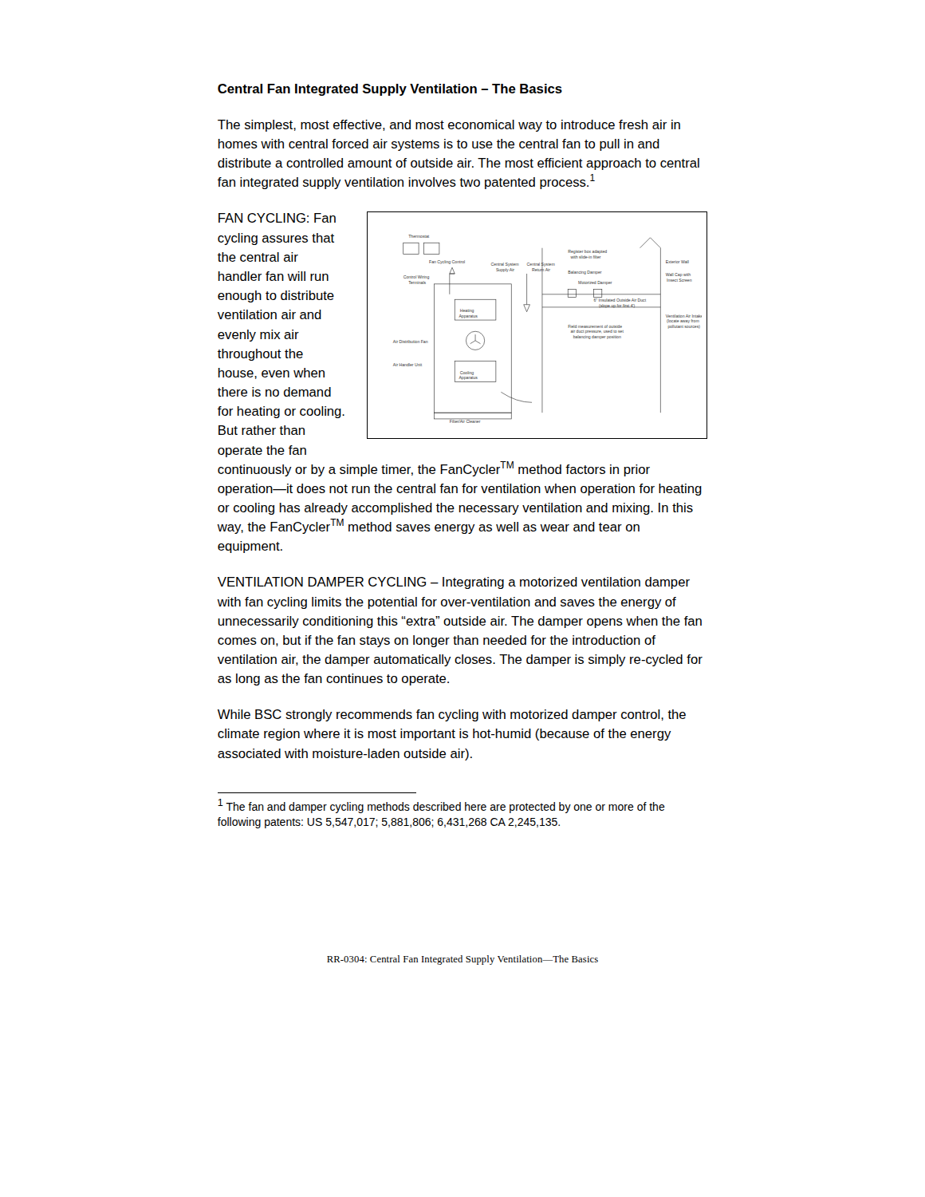Central Fan Integrated Supply Ventilation – The Basics
The simplest, most effective, and most economical way to introduce fresh air in homes with central forced air systems is to use the central fan to pull in and distribute a controlled amount of outside air. The most efficient approach to central fan integrated supply ventilation involves two patented process.1
FAN CYCLING: Fan cycling assures that the central air handler fan will run enough to distribute ventilation air and evenly mix air throughout the house, even when there is no demand for heating or cooling. But rather than operate the fan continuously or by a simple timer, the FanCyclerTM method factors in prior operation—it does not run the central fan for ventilation when operation for heating or cooling has already accomplished the necessary ventilation and mixing. In this way, the FanCyclerTM method saves energy as well as wear and tear on equipment.
VENTILATION DAMPER CYCLING – Integrating a motorized ventilation damper with fan cycling limits the potential for over-ventilation and saves the energy of unnecessarily conditioning this “extra” outside air. The damper opens when the fan comes on, but if the fan stays on longer than needed for the introduction of ventilation air, the damper automatically closes. The damper is simply re-cycled for as long as the fan continues to operate.
While BSC strongly recommends fan cycling with motorized damper control, the climate region where it is most important is hot-humid (because of the energy associated with moisture-laden outside air).
1 The fan and damper cycling methods described here are protected by one or more of the following patents: US 5,547,017; 5,881,806; 6,431,268 CA 2,245,135.
RR-0304: Central Fan Integrated Supply Ventilation—The Basics